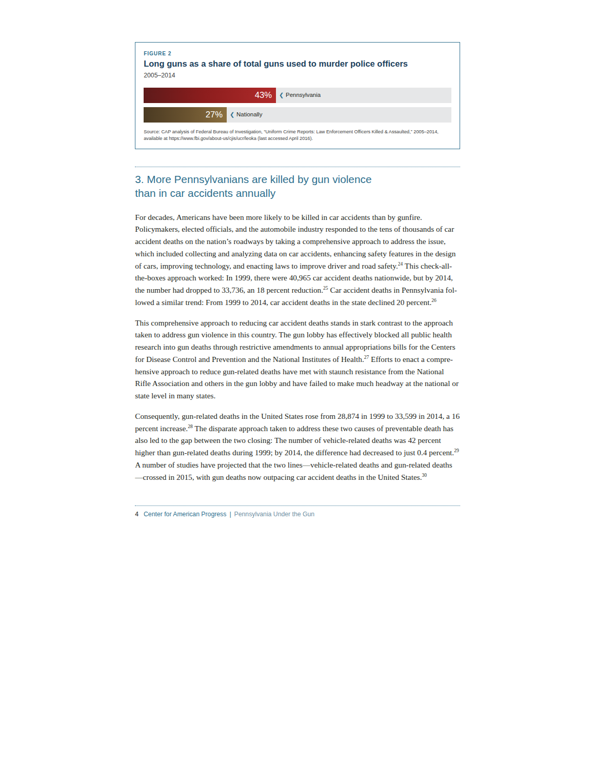Figure 2
Long guns as a share of total guns used to murder police officers
2005–2014
43%
❮Pennsylvania
27%
❮Nationally
Source: CAP analysis of Federal Bureau of Investigation, “Uniform Crime Reports: Law Enforcement Officers Killed & Assaulted,” 2005–2014, available at https://www.fbi.gov/about-us/cjis/ucr/leoka (last accessed April 2016).
3. More Pennsylvanians are killed by gun violence
than in car accidents annually
For decades, Americans have been more likely to be killed in car accidents than by gunfire. Policymakers, elected officials, and the automobile industry responded to the tens of thousands of car accident deaths on the nation’s roadways by taking a comprehensive approach to address the issue, which included collecting and analyzing data on car accidents, enhancing safety features in the design of cars, improving technology, and enacting laws to improve driver and road safety.24 This check-all-the-boxes approach worked: In 1999, there were 40,965 car accident deaths nationwide, but by 2014, the number had dropped to 33,736, an 18 percent reduction.25 Car accident deaths in Pennsylvania followed a similar trend: From 1999 to 2014, car accident deaths in the state declined 20 percent.26
This comprehensive approach to reducing car accident deaths stands in stark contrast to the approach taken to address gun violence in this country. The gun lobby has effectively blocked all public health research into gun deaths through restrictive amendments to annual appropriations bills for the Centers for Disease Control and Prevention and the National Institutes of Health.27 Efforts to enact a comprehensive approach to reduce gun-related deaths have met with staunch resistance from the National Rifle Association and others in the gun lobby and have failed to make much headway at the national or state level in many states.
Consequently, gun-related deaths in the United States rose from 28,874 in 1999 to 33,599 in 2014, a 16 percent increase.28 The disparate approach taken to address these two causes of preventable death has also led to the gap between the two closing: The number of vehicle-related deaths was 42 percent higher than gun-related deaths during 1999; by 2014, the difference had decreased to just 0.4 percent.29 A number of studies have projected that the two lines—vehicle-related deaths and gun-related deaths—crossed in 2015, with gun deaths now outpacing car accident deaths in the United States.30
4 Center for American Progress|Pennsylvania Under the Gun